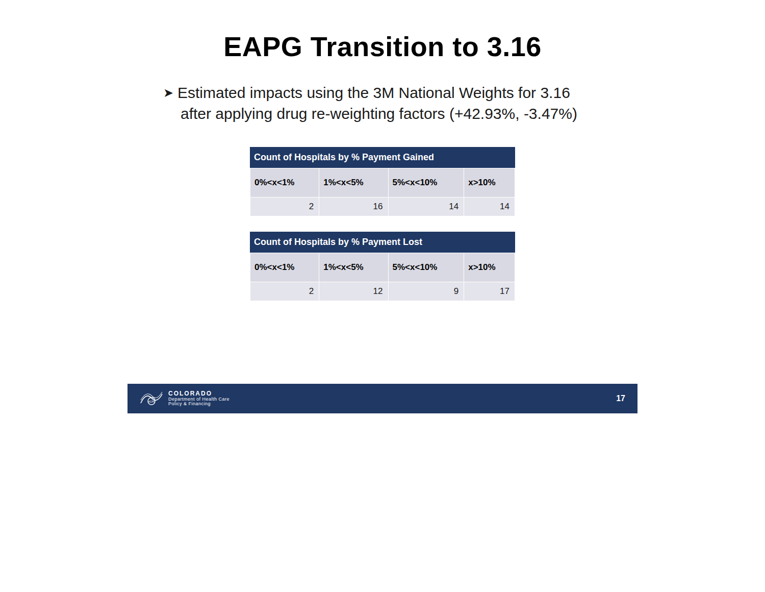EAPG Transition to 3.16
Estimated impacts using the 3M National Weights for 3.16 after applying drug re-weighting factors (+42.93%, -3.47%)
Count of Hospitals by % Payment Gained
| 0%<x<1% | 1%<x<5% | 5%<x<10% | x>10% |
| --- | --- | --- | --- |
| 2 | 16 | 14 | 14 |
Count of Hospitals by % Payment Lost
| 0%<x<1% | 1%<x<5% | 5%<x<10% | x>10% |
| --- | --- | --- | --- |
| 2 | 12 | 9 | 17 |
HCPF
COLORADO Department of Health Care Policy & Financing
17